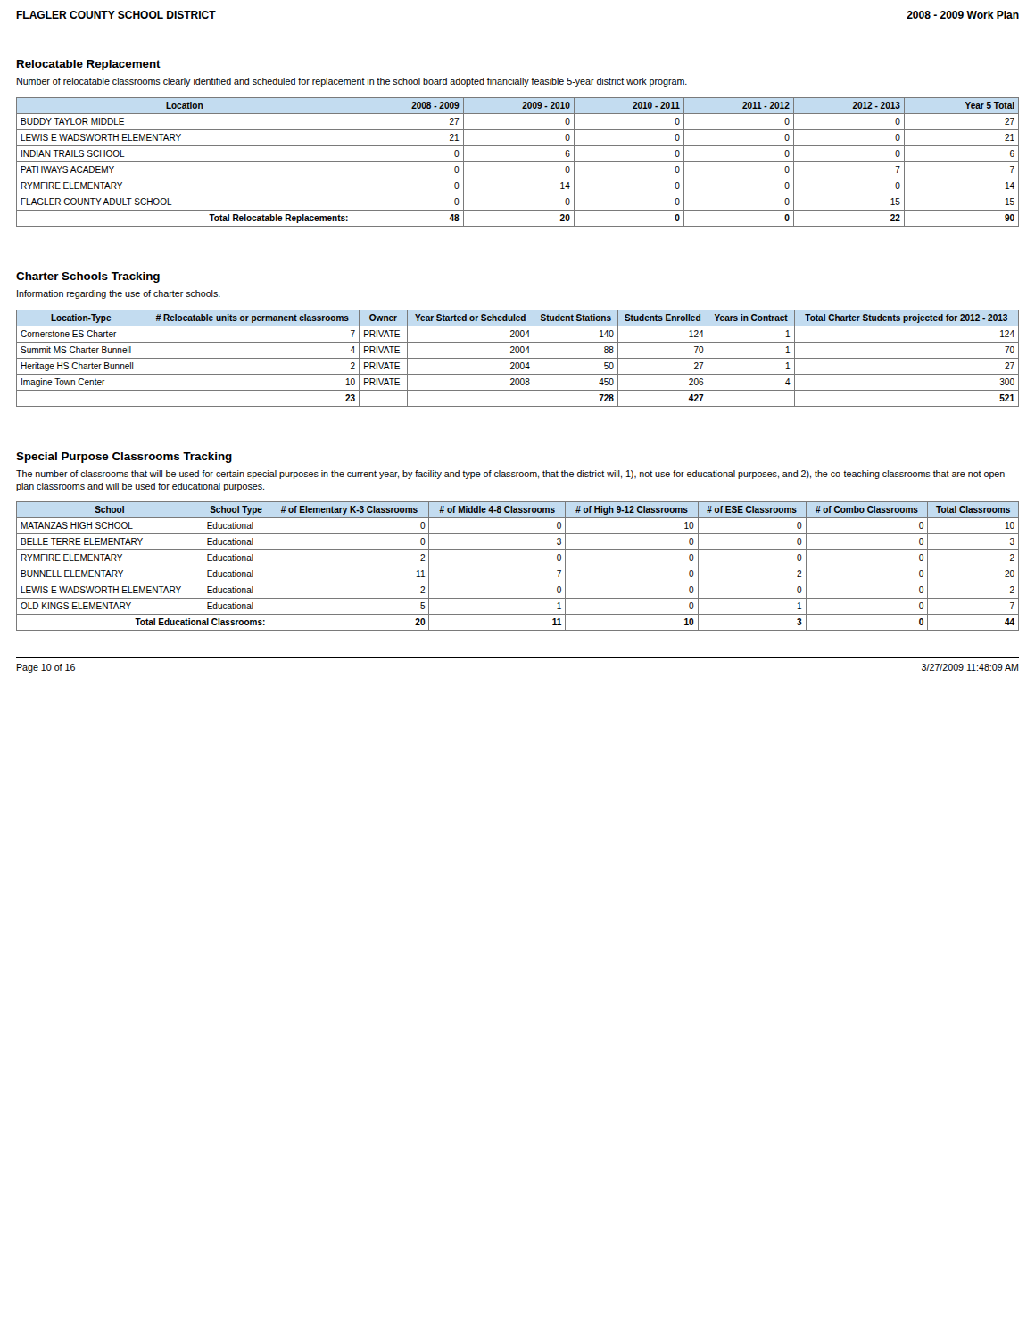FLAGLER COUNTY SCHOOL DISTRICT 2008 - 2009 Work Plan
Relocatable Replacement
Number of relocatable classrooms clearly identified and scheduled for replacement in the school board adopted financially feasible 5-year district work program.
| Location | 2008 - 2009 | 2009 - 2010 | 2010 - 2011 | 2011 - 2012 | 2012 - 2013 | Year 5 Total |
| --- | --- | --- | --- | --- | --- | --- |
| BUDDY TAYLOR MIDDLE | 27 | 0 | 0 | 0 | 0 | 27 |
| LEWIS E WADSWORTH ELEMENTARY | 21 | 0 | 0 | 0 | 0 | 21 |
| INDIAN TRAILS SCHOOL | 0 | 6 | 0 | 0 | 0 | 6 |
| PATHWAYS ACADEMY | 0 | 0 | 0 | 0 | 7 | 7 |
| RYMFIRE ELEMENTARY | 0 | 14 | 0 | 0 | 0 | 14 |
| FLAGLER COUNTY ADULT SCHOOL | 0 | 0 | 0 | 0 | 15 | 15 |
| Total Relocatable Replacements: | 48 | 20 | 0 | 0 | 22 | 90 |
Charter Schools Tracking
Information regarding the use of charter schools.
| Location-Type | # Relocatable units or permanent classrooms | Owner | Year Started or Scheduled | Student Stations | Students Enrolled | Years in Contract | Total Charter Students projected for 2012 - 2013 |
| --- | --- | --- | --- | --- | --- | --- | --- |
| Cornerstone ES Charter | 7 | PRIVATE | 2004 | 140 | 124 | 1 | 124 |
| Summit MS Charter Bunnell | 4 | PRIVATE | 2004 | 88 | 70 | 1 | 70 |
| Heritage HS Charter Bunnell | 2 | PRIVATE | 2004 | 50 | 27 | 1 | 27 |
| Imagine Town Center | 10 | PRIVATE | 2008 | 450 | 206 | 4 | 300 |
| | 23 | | | 728 | 427 | | 521 |
Special Purpose Classrooms Tracking
The number of classrooms that will be used for certain special purposes in the current year, by facility and type of classroom, that the district will, 1), not use for educational purposes, and 2), the co-teaching classrooms that are not open plan classrooms and will be used for educational purposes.
| School | School Type | # of Elementary K-3 Classrooms | # of Middle 4-8 Classrooms | # of High 9-12 Classrooms | # of ESE Classrooms | # of Combo Classrooms | Total Classrooms |
| --- | --- | --- | --- | --- | --- | --- | --- |
| MATANZAS HIGH SCHOOL | Educational | 0 | 0 | 10 | 0 | 0 | 10 |
| BELLE TERRE ELEMENTARY | Educational | 0 | 3 | 0 | 0 | 0 | 3 |
| RYMFIRE ELEMENTARY | Educational | 2 | 0 | 0 | 0 | 0 | 2 |
| BUNNELL ELEMENTARY | Educational | 11 | 7 | 0 | 2 | 0 | 20 |
| LEWIS E WADSWORTH ELEMENTARY | Educational | 2 | 0 | 0 | 0 | 0 | 2 |
| OLD KINGS ELEMENTARY | Educational | 5 | 1 | 0 | 1 | 0 | 7 |
| Total Educational Classrooms: | 20 | 11 | 10 | 3 | 0 | 44 |
Page 10 of 16 3/27/2009 11:48:09 AM